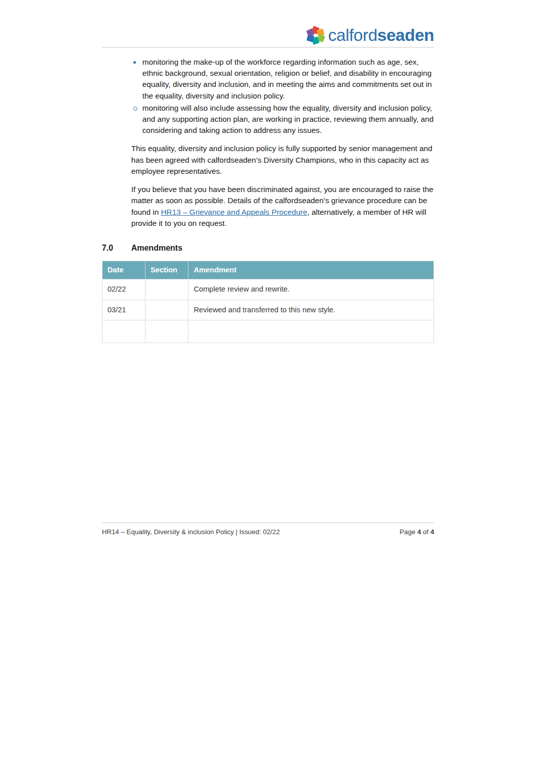calford seaden
monitoring the make-up of the workforce regarding information such as age, sex, ethnic background, sexual orientation, religion or belief, and disability in encouraging equality, diversity and inclusion, and in meeting the aims and commitments set out in the equality, diversity and inclusion policy.
monitoring will also include assessing how the equality, diversity and inclusion policy, and any supporting action plan, are working in practice, reviewing them annually, and considering and taking action to address any issues.
This equality, diversity and inclusion policy is fully supported by senior management and has been agreed with calfordseaden’s Diversity Champions, who in this capacity act as employee representatives.
If you believe that you have been discriminated against, you are encouraged to raise the matter as soon as possible. Details of the calfordseaden’s grievance procedure can be found in HR13 – Grievance and Appeals Procedure, alternatively, a member of HR will provide it to you on request.
7.0 Amendments
| Date | Section | Amendment |
| --- | --- | --- |
| 02/22 | | Complete review and rewrite. |
| 03/21 | | Reviewed and transferred to this new style. |
HR14 – Equality, Diversity & inclusion Policy | Issued: 02/22
Page 4 of 4